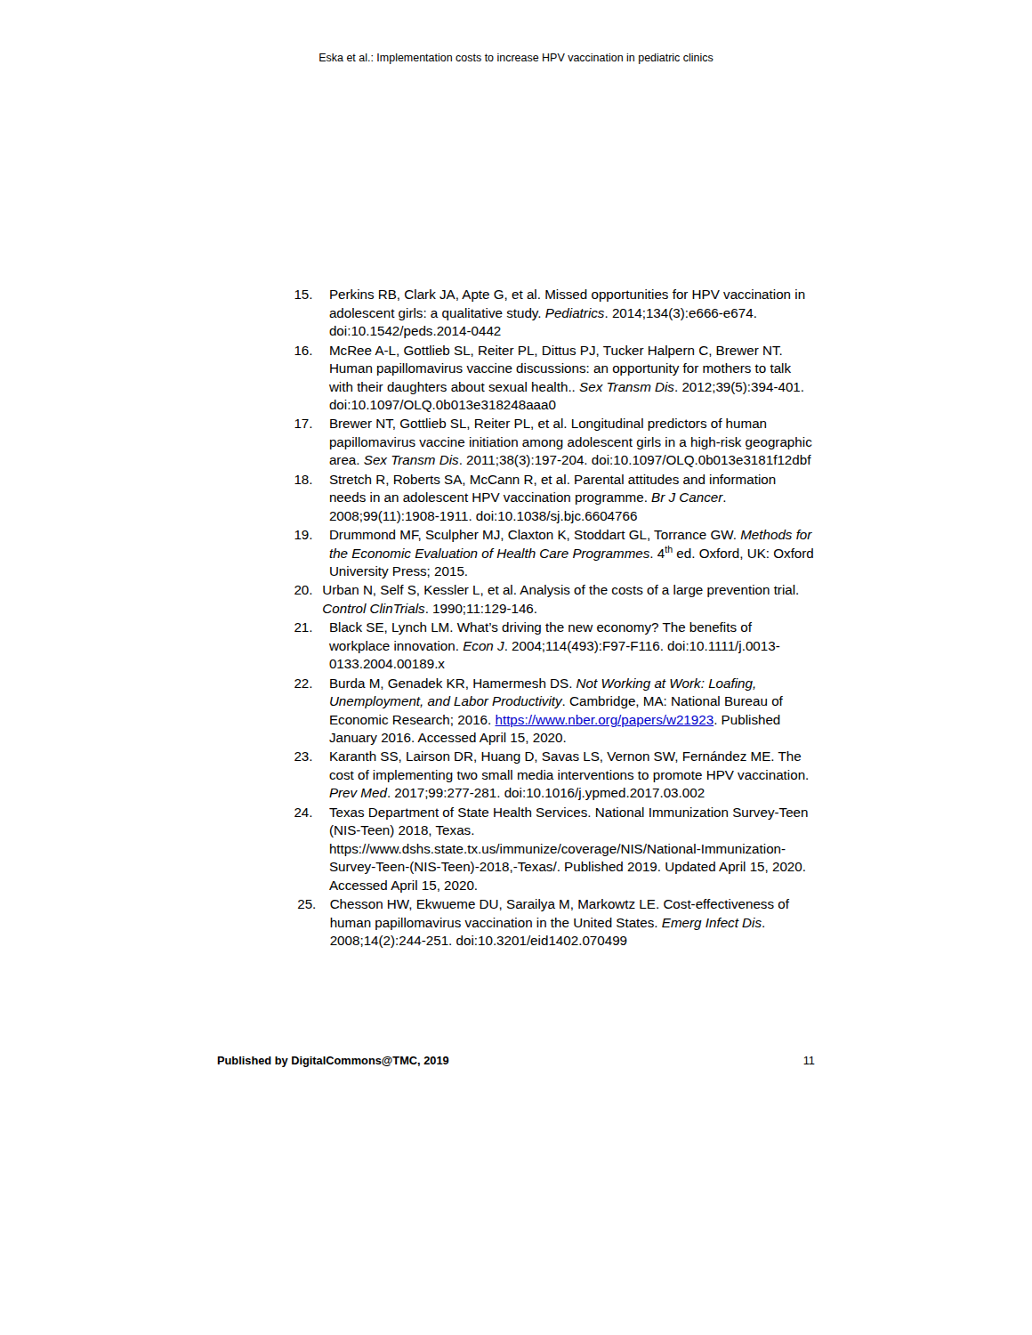Eska et al.: Implementation costs to increase HPV vaccination in pediatric clinics
15. Perkins RB, Clark JA, Apte G, et al. Missed opportunities for HPV vaccination in adolescent girls: a qualitative study. Pediatrics. 2014;134(3):e666-e674. doi:10.1542/peds.2014-0442
16. McRee A-L, Gottlieb SL, Reiter PL, Dittus PJ, Tucker Halpern C, Brewer NT. Human papillomavirus vaccine discussions: an opportunity for mothers to talk with their daughters about sexual health.. Sex Transm Dis. 2012;39(5):394-401. doi:10.1097/OLQ.0b013e318248aaa0
17. Brewer NT, Gottlieb SL, Reiter PL, et al. Longitudinal predictors of human papillomavirus vaccine initiation among adolescent girls in a high-risk geographic area. Sex Transm Dis. 2011;38(3):197-204. doi:10.1097/OLQ.0b013e3181f12dbf
18. Stretch R, Roberts SA, McCann R, et al. Parental attitudes and information needs in an adolescent HPV vaccination programme. Br J Cancer. 2008;99(11):1908-1911. doi:10.1038/sj.bjc.6604766
19. Drummond MF, Sculpher MJ, Claxton K, Stoddart GL, Torrance GW. Methods for the Economic Evaluation of Health Care Programmes. 4th ed. Oxford, UK: Oxford University Press; 2015.
20. Urban N, Self S, Kessler L, et al. Analysis of the costs of a large prevention trial. Control ClinTrials. 1990;11:129-146.
21. Black SE, Lynch LM. What’s driving the new economy? The benefits of workplace innovation. Econ J. 2004;114(493):F97-F116. doi:10.1111/j.0013-0133.2004.00189.x
22. Burda M, Genadek KR, Hamermesh DS. Not Working at Work: Loafing, Unemployment, and Labor Productivity. Cambridge, MA: National Bureau of Economic Research; 2016. https://www.nber.org/papers/w21923. Published January 2016. Accessed April 15, 2020.
23. Karanth SS, Lairson DR, Huang D, Savas LS, Vernon SW, Fernández ME. The cost of implementing two small media interventions to promote HPV vaccination. Prev Med. 2017;99:277-281. doi:10.1016/j.ypmed.2017.03.002
24. Texas Department of State Health Services. National Immunization Survey-Teen (NIS-Teen) 2018, Texas. https://www.dshs.state.tx.us/immunize/coverage/NIS/National-Immunization-Survey-Teen-(NIS-Teen)-2018,-Texas/. Published 2019. Updated April 15, 2020. Accessed April 15, 2020.
25. Chesson HW, Ekwueme DU, Sarailya M, Markowtz LE. Cost-effectiveness of human papillomavirus vaccination in the United States. Emerg Infect Dis. 2008;14(2):244-251. doi:10.3201/eid1402.070499
Published by DigitalCommons@TMC, 2019 11